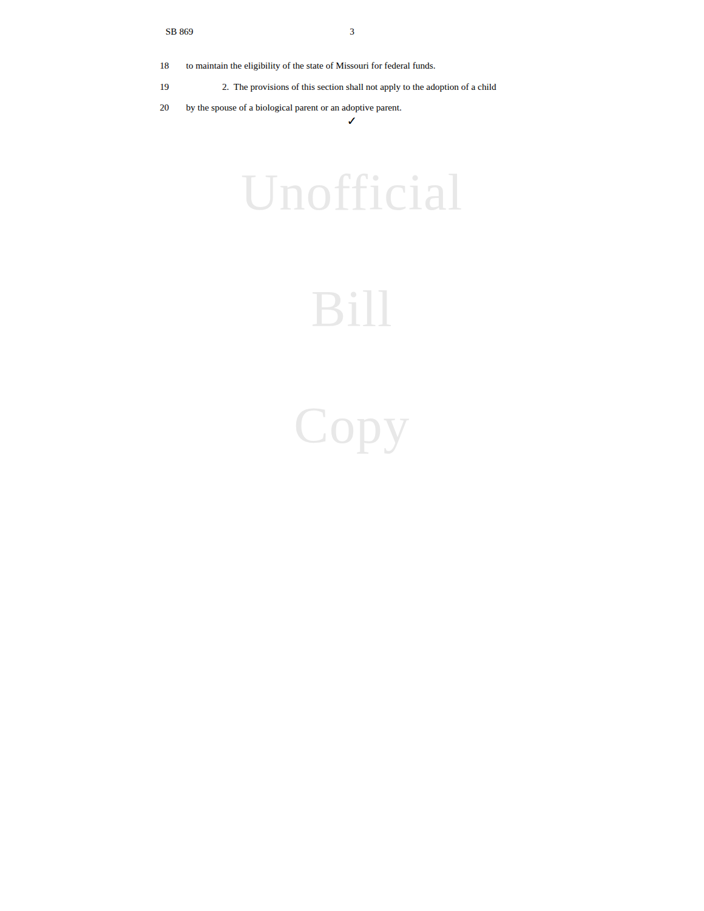Unofficial
Bill
Copy
SB 869 3
18 to maintain the eligibility of the state of Missouri for federal funds.
19 2. The provisions of this section shall not apply to the adoption of a child
20 by the spouse of a biological parent or an adoptive parent.
✓